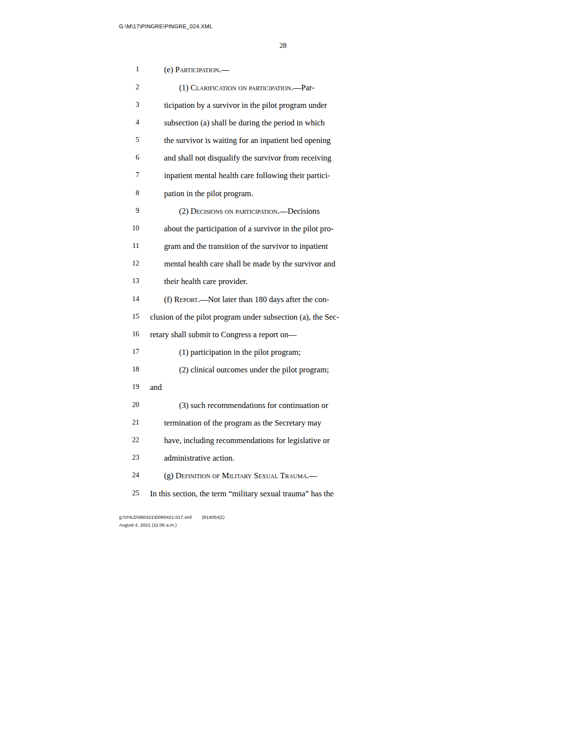G:\M\17\PINGRE\PINGRE_024.XML
28
| 1 | (e) Participation .— |
| 2 | (1) Clarification on participation .—Par- |
| 3 | ticipation by a survivor in the pilot program under |
| 4 | subsection (a) shall be during the period in which |
| 5 | the survivor is waiting for an inpatient bed opening |
| 6 | and shall not disqualify the survivor from receiving |
| 7 | inpatient mental health care following their partici- |
| 8 | pation in the pilot program. |
| 9 | (2) Decisions on participation .—Decisions |
| 10 | about the participation of a survivor in the pilot pro- |
| 11 | gram and the transition of the survivor to inpatient |
| 12 | mental health care shall be made by the survivor and |
| 13 | their health care provider. |
| 14 | (f) Report .—Not later than 180 days after the con- |
| 15 | clusion of the pilot program under subsection (a), the Sec- |
| 16 | retary shall submit to Congress a report on— |
| 17 | (1) participation in the pilot program; |
| 18 | (2) clinical outcomes under the pilot program; |
| 19 | and |
| 20 | (3) such recommendations for continuation or |
| 21 | termination of the program as the Secretary may |
| 22 | have, including recommendations for legislative or |
| 23 | administrative action. |
| 24 | (g) Definition of Military Sexual Trauma .— |
| 25 | In this section, the term “military sexual trauma” has the |
g:\VHLD\080421\D080421.017.xml (814054|1)
August 4, 2021 (11:06 a.m.)